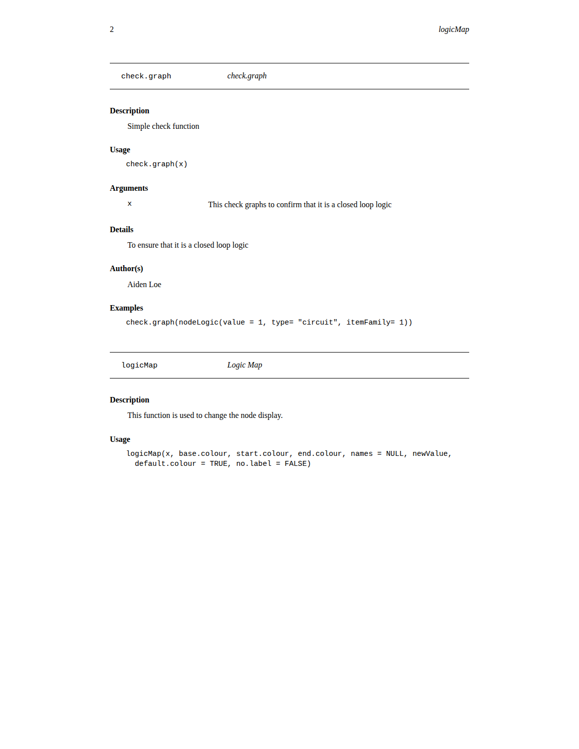2 logicMap
check.graph check.graph
Description
Simple check function
Usage
check.graph(x)
Arguments
| x | This check graphs to confirm that it is a closed loop logic |
Details
To ensure that it is a closed loop logic
Author(s)
Aiden Loe
Examples
check.graph(nodeLogic(value = 1, type= "circuit", itemFamily= 1))
logicMap Logic Map
Description
This function is used to change the node display.
Usage
logicMap(x, base.colour, start.colour, end.colour, names = NULL, newValue,
  default.colour = TRUE, no.label = FALSE)